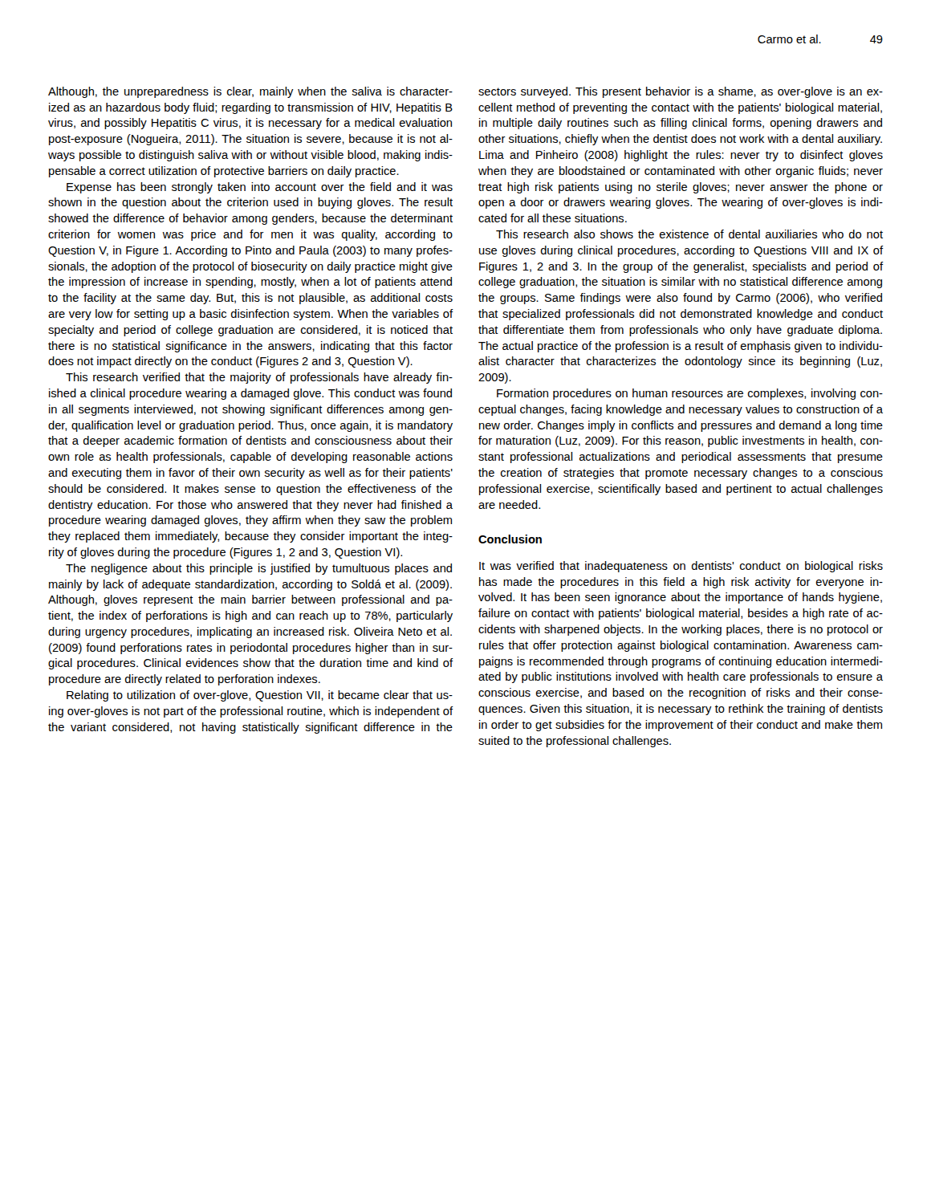Carmo et al. 49
Although, the unpreparedness is clear, mainly when the saliva is characterized as an hazardous body fluid; regarding to transmission of HIV, Hepatitis B virus, and possibly Hepatitis C virus, it is necessary for a medical evaluation post-exposure (Nogueira, 2011). The situation is severe, because it is not always possible to distinguish saliva with or without visible blood, making indispensable a correct utilization of protective barriers on daily practice.
Expense has been strongly taken into account over the field and it was shown in the question about the criterion used in buying gloves. The result showed the difference of behavior among genders, because the determinant criterion for women was price and for men it was quality, according to Question V, in Figure 1. According to Pinto and Paula (2003) to many professionals, the adoption of the protocol of biosecurity on daily practice might give the impression of increase in spending, mostly, when a lot of patients attend to the facility at the same day. But, this is not plausible, as additional costs are very low for setting up a basic disinfection system. When the variables of specialty and period of college graduation are considered, it is noticed that there is no statistical significance in the answers, indicating that this factor does not impact directly on the conduct (Figures 2 and 3, Question V).
This research verified that the majority of professionals have already finished a clinical procedure wearing a damaged glove. This conduct was found in all segments interviewed, not showing significant differences among gender, qualification level or graduation period. Thus, once again, it is mandatory that a deeper academic formation of dentists and consciousness about their own role as health professionals, capable of developing reasonable actions and executing them in favor of their own security as well as for their patients' should be considered. It makes sense to question the effectiveness of the dentistry education. For those who answered that they never had finished a procedure wearing damaged gloves, they affirm when they saw the problem they replaced them immediately, because they consider important the integrity of gloves during the procedure (Figures 1, 2 and 3, Question VI).
The negligence about this principle is justified by tumultuous places and mainly by lack of adequate standardization, according to Soldá et al. (2009). Although, gloves represent the main barrier between professional and patient, the index of perforations is high and can reach up to 78%, particularly during urgency procedures, implicating an increased risk. Oliveira Neto et al. (2009) found perforations rates in periodontal procedures higher than in surgical procedures. Clinical evidences show that the duration time and kind of procedure are directly related to perforation indexes.
Relating to utilization of over-glove, Question VII, it became clear that using over-gloves is not part of the professional routine, which is independent of the variant considered, not having statistically significant difference in the sectors surveyed. This present behavior is a shame, as over-glove is an excellent method of preventing the contact with the patients' biological material, in multiple daily routines such as filling clinical forms, opening drawers and other situations, chiefly when the dentist does not work with a dental auxiliary. Lima and Pinheiro (2008) highlight the rules: never try to disinfect gloves when they are bloodstained or contaminated with other organic fluids; never treat high risk patients using no sterile gloves; never answer the phone or open a door or drawers wearing gloves. The wearing of over-gloves is indicated for all these situations.
This research also shows the existence of dental auxiliaries who do not use gloves during clinical procedures, according to Questions VIII and IX of Figures 1, 2 and 3. In the group of the generalist, specialists and period of college graduation, the situation is similar with no statistical difference among the groups. Same findings were also found by Carmo (2006), who verified that specialized professionals did not demonstrated knowledge and conduct that differentiate them from professionals who only have graduate diploma. The actual practice of the profession is a result of emphasis given to individualist character that characterizes the odontology since its beginning (Luz, 2009).
Formation procedures on human resources are complexes, involving conceptual changes, facing knowledge and necessary values to construction of a new order. Changes imply in conflicts and pressures and demand a long time for maturation (Luz, 2009). For this reason, public investments in health, constant professional actualizations and periodical assessments that presume the creation of strategies that promote necessary changes to a conscious professional exercise, scientifically based and pertinent to actual challenges are needed.
Conclusion
It was verified that inadequateness on dentists' conduct on biological risks has made the procedures in this field a high risk activity for everyone involved. It has been seen ignorance about the importance of hands hygiene, failure on contact with patients' biological material, besides a high rate of accidents with sharpened objects. In the working places, there is no protocol or rules that offer protection against biological contamination. Awareness campaigns is recommended through programs of continuing education intermediated by public institutions involved with health care professionals to ensure a conscious exercise, and based on the recognition of risks and their consequences. Given this situation, it is necessary to rethink the training of dentists in order to get subsidies for the improvement of their conduct and make them suited to the professional challenges.